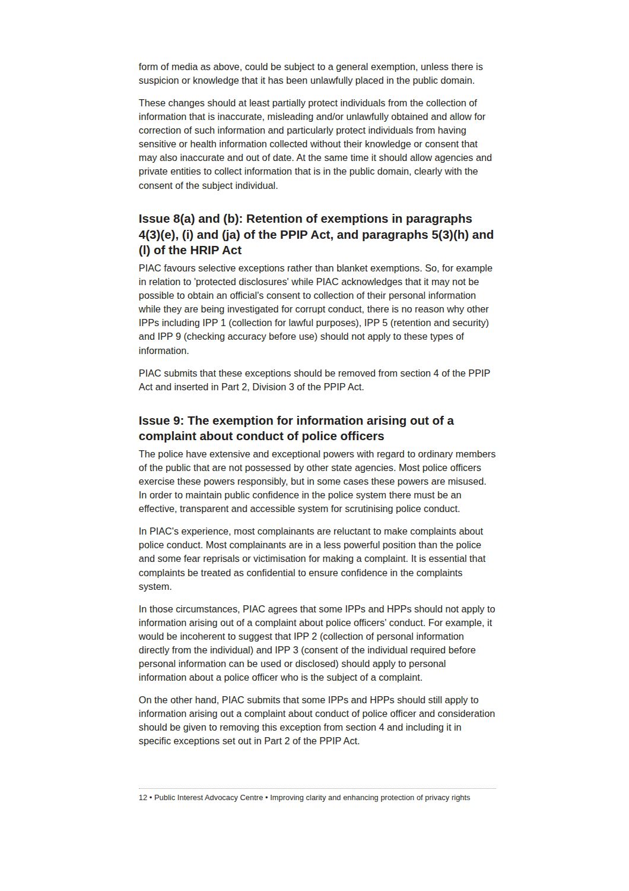form of media as above, could be subject to a general exemption, unless there is suspicion or knowledge that it has been unlawfully placed in the public domain.
These changes should at least partially protect individuals from the collection of information that is inaccurate, misleading and/or unlawfully obtained and allow for correction of such information and particularly protect individuals from having sensitive or health information collected without their knowledge or consent that may also inaccurate and out of date. At the same time it should allow agencies and private entities to collect information that is in the public domain, clearly with the consent of the subject individual.
Issue 8(a) and (b): Retention of exemptions in paragraphs 4(3)(e), (i) and (ja) of the PPIP Act, and paragraphs 5(3)(h) and (l) of the HRIP Act
PIAC favours selective exceptions rather than blanket exemptions. So, for example in relation to 'protected disclosures' while PIAC acknowledges that it may not be possible to obtain an official's consent to collection of their personal information while they are being investigated for corrupt conduct, there is no reason why other IPPs including IPP 1 (collection for lawful purposes), IPP 5 (retention and security) and IPP 9 (checking accuracy before use) should not apply to these types of information.
PIAC submits that these exceptions should be removed from section 4 of the PPIP Act and inserted in Part 2, Division 3 of the PPIP Act.
Issue 9: The exemption for information arising out of a complaint about conduct of police officers
The police have extensive and exceptional powers with regard to ordinary members of the public that are not possessed by other state agencies. Most police officers exercise these powers responsibly, but in some cases these powers are misused. In order to maintain public confidence in the police system there must be an effective, transparent and accessible system for scrutinising police conduct.
In PIAC's experience, most complainants are reluctant to make complaints about police conduct. Most complainants are in a less powerful position than the police and some fear reprisals or victimisation for making a complaint. It is essential that complaints be treated as confidential to ensure confidence in the complaints system.
In those circumstances, PIAC agrees that some IPPs and HPPs should not apply to information arising out of a complaint about police officers' conduct. For example, it would be incoherent to suggest that IPP 2 (collection of personal information directly from the individual) and IPP 3 (consent of the individual required before personal information can be used or disclosed) should apply to personal information about a police officer who is the subject of a complaint.
On the other hand, PIAC submits that some IPPs and HPPs should still apply to information arising out a complaint about conduct of police officer and consideration should be given to removing this exception from section 4 and including it in specific exceptions set out in Part 2 of the PPIP Act.
12 • Public Interest Advocacy Centre • Improving clarity and enhancing protection of privacy rights